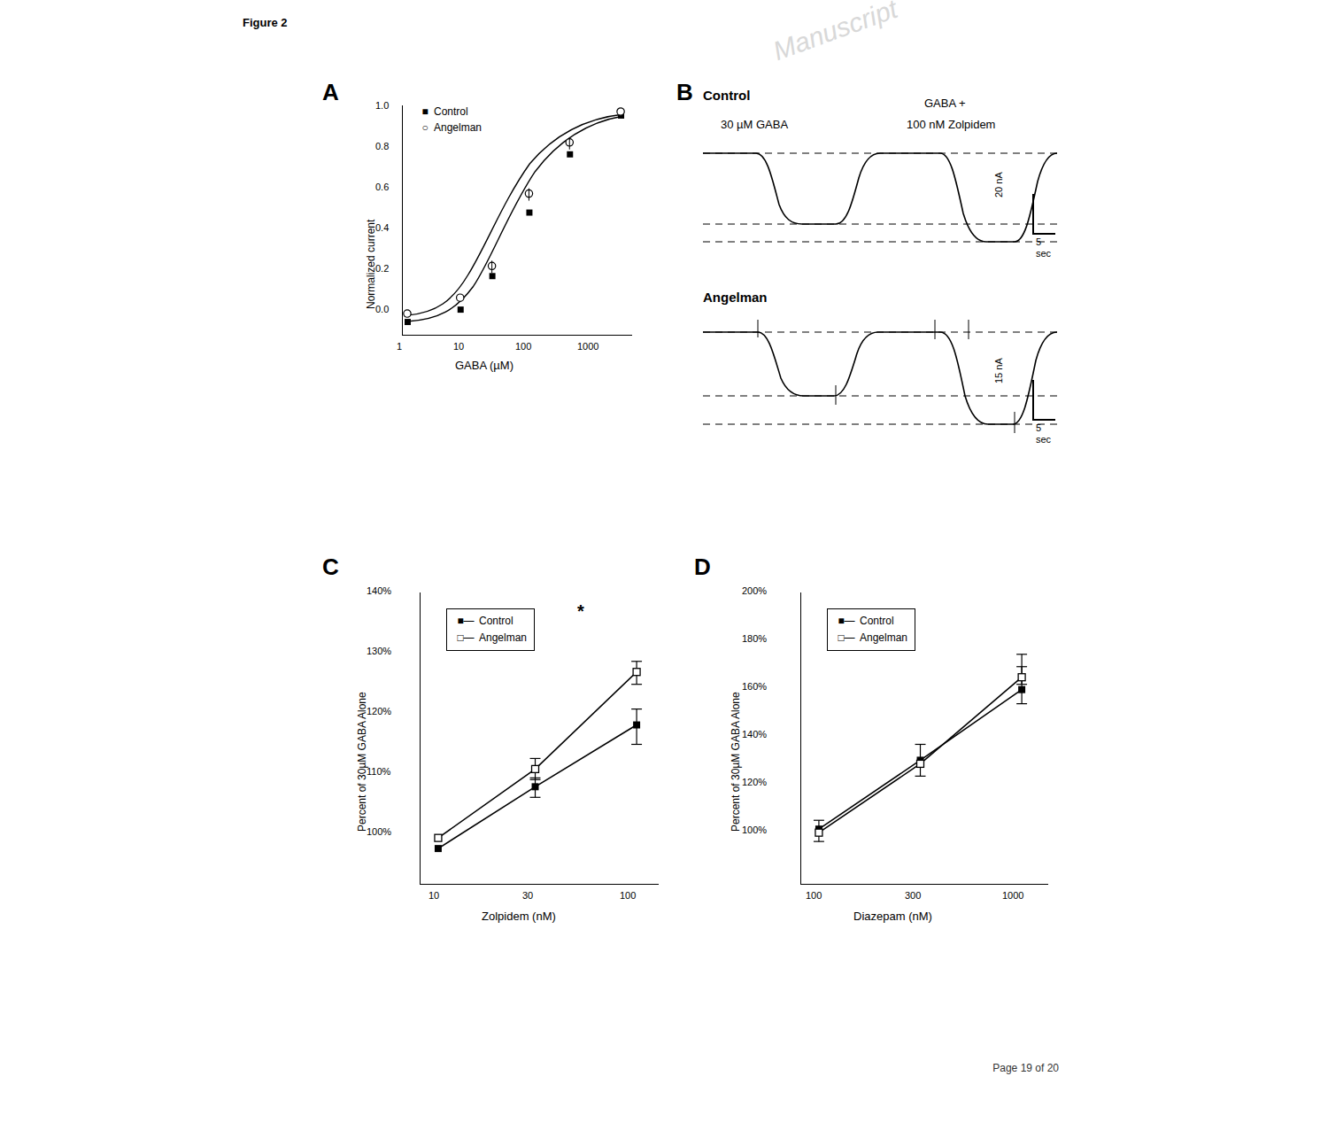Figure 2
Manuscript
A
■Control
○Angelman
Normalized current 1.0 0.8 0.6 0.4 0.2 0.0 1 10 100 1000 GABA (µM)
B Control 30 µM GABA GABA + 100 nM Zolpidem
20 nA 5 sec
Angelman
15 nA 5 sec
C 140% 130% 120% 110% 100% Percent of 30µM GABA Alone
■—Control
□—Angelman
*
10 30 100 Zolpidem (nM)
D 200% 180% 160% 140% 120% 100% Percent of 30µM GABA Alone
■—Control
□—Angelman
100 300 1000 Diazepam (nM)
Page 19 of 20